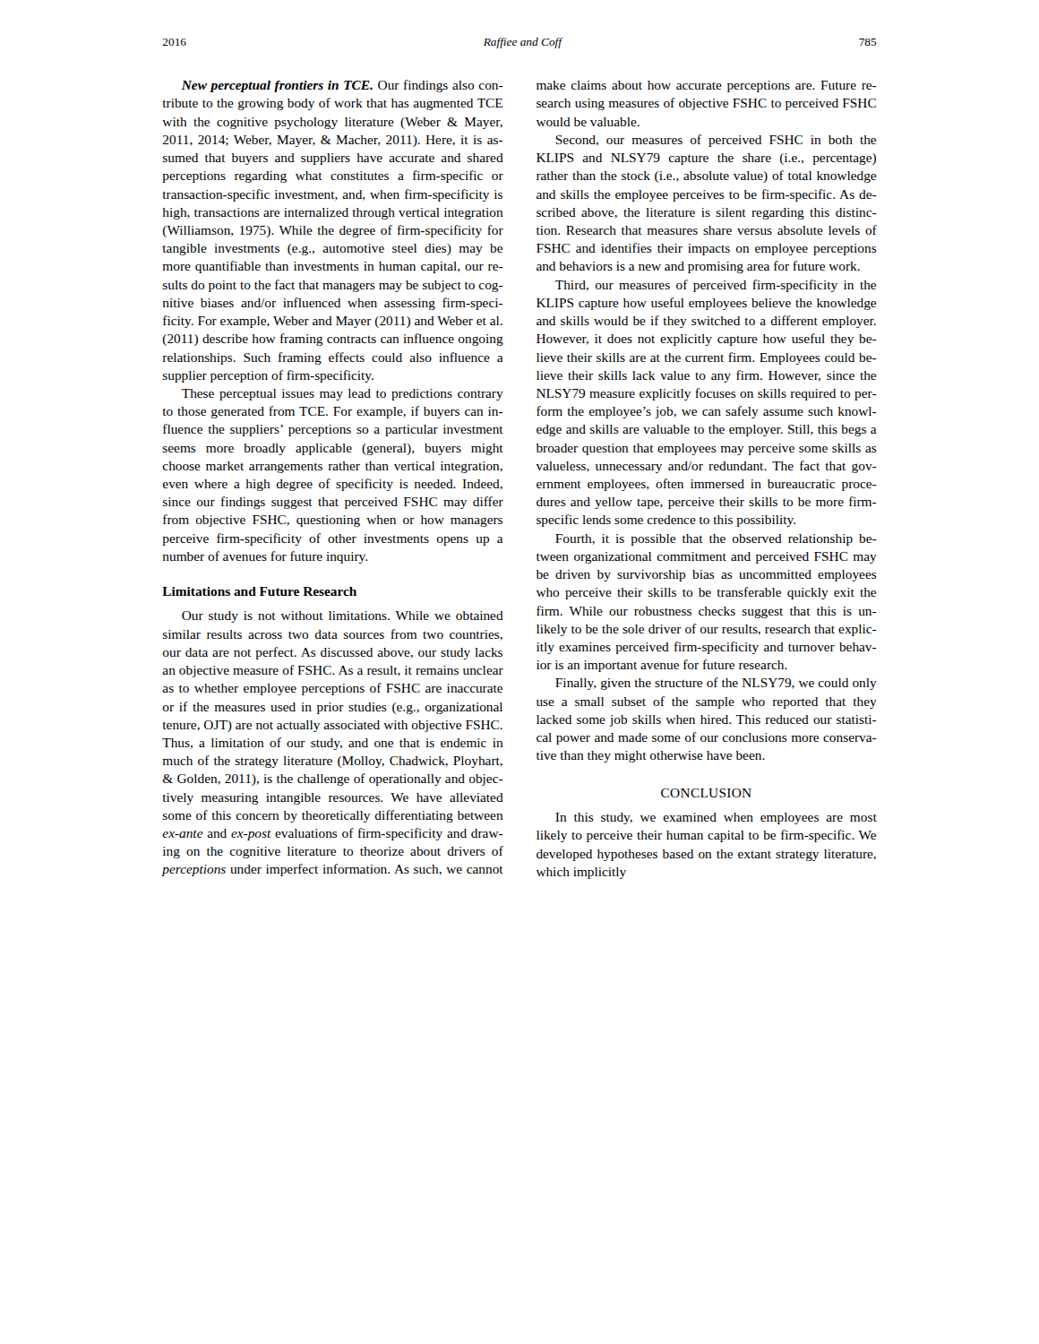2016 Raffiee and Coff 785
New perceptual frontiers in TCE. Our findings also contribute to the growing body of work that has augmented TCE with the cognitive psychology literature (Weber & Mayer, 2011, 2014; Weber, Mayer, & Macher, 2011). Here, it is assumed that buyers and suppliers have accurate and shared perceptions regarding what constitutes a firm-specific or transaction-specific investment, and, when firm-specificity is high, transactions are internalized through vertical integration (Williamson, 1975). While the degree of firm-specificity for tangible investments (e.g., automotive steel dies) may be more quantifiable than investments in human capital, our results do point to the fact that managers may be subject to cognitive biases and/or influenced when assessing firm-specificity. For example, Weber and Mayer (2011) and Weber et al. (2011) describe how framing contracts can influence ongoing relationships. Such framing effects could also influence a supplier perception of firm-specificity.
These perceptual issues may lead to predictions contrary to those generated from TCE. For example, if buyers can influence the suppliers’ perceptions so a particular investment seems more broadly applicable (general), buyers might choose market arrangements rather than vertical integration, even where a high degree of specificity is needed. Indeed, since our findings suggest that perceived FSHC may differ from objective FSHC, questioning when or how managers perceive firm-specificity of other investments opens up a number of avenues for future inquiry.
Limitations and Future Research
Our study is not without limitations. While we obtained similar results across two data sources from two countries, our data are not perfect. As discussed above, our study lacks an objective measure of FSHC. As a result, it remains unclear as to whether employee perceptions of FSHC are inaccurate or if the measures used in prior studies (e.g., organizational tenure, OJT) are not actually associated with objective FSHC. Thus, a limitation of our study, and one that is endemic in much of the strategy literature (Molloy, Chadwick, Ployhart, & Golden, 2011), is the challenge of operationally and objectively measuring intangible resources. We have alleviated some of this concern by theoretically differentiating between ex-ante and ex-post evaluations of firm-specificity and drawing on the cognitive literature to theorize about drivers of perceptions under imperfect information. As such, we cannot make claims about how accurate perceptions are. Future research using measures of objective FSHC to perceived FSHC would be valuable.
Second, our measures of perceived FSHC in both the KLIPS and NLSY79 capture the share (i.e., percentage) rather than the stock (i.e., absolute value) of total knowledge and skills the employee perceives to be firm-specific. As described above, the literature is silent regarding this distinction. Research that measures share versus absolute levels of FSHC and identifies their impacts on employee perceptions and behaviors is a new and promising area for future work.
Third, our measures of perceived firm-specificity in the KLIPS capture how useful employees believe the knowledge and skills would be if they switched to a different employer. However, it does not explicitly capture how useful they believe their skills are at the current firm. Employees could believe their skills lack value to any firm. However, since the NLSY79 measure explicitly focuses on skills required to perform the employee’s job, we can safely assume such knowledge and skills are valuable to the employer. Still, this begs a broader question that employees may perceive some skills as valueless, unnecessary and/or redundant. The fact that government employees, often immersed in bureaucratic procedures and yellow tape, perceive their skills to be more firm-specific lends some credence to this possibility.
Fourth, it is possible that the observed relationship between organizational commitment and perceived FSHC may be driven by survivorship bias as uncommitted employees who perceive their skills to be transferable quickly exit the firm. While our robustness checks suggest that this is unlikely to be the sole driver of our results, research that explicitly examines perceived firm-specificity and turnover behavior is an important avenue for future research.
Finally, given the structure of the NLSY79, we could only use a small subset of the sample who reported that they lacked some job skills when hired. This reduced our statistical power and made some of our conclusions more conservative than they might otherwise have been.
Conclusion
In this study, we examined when employees are most likely to perceive their human capital to be firm-specific. We developed hypotheses based on the extant strategy literature, which implicitly